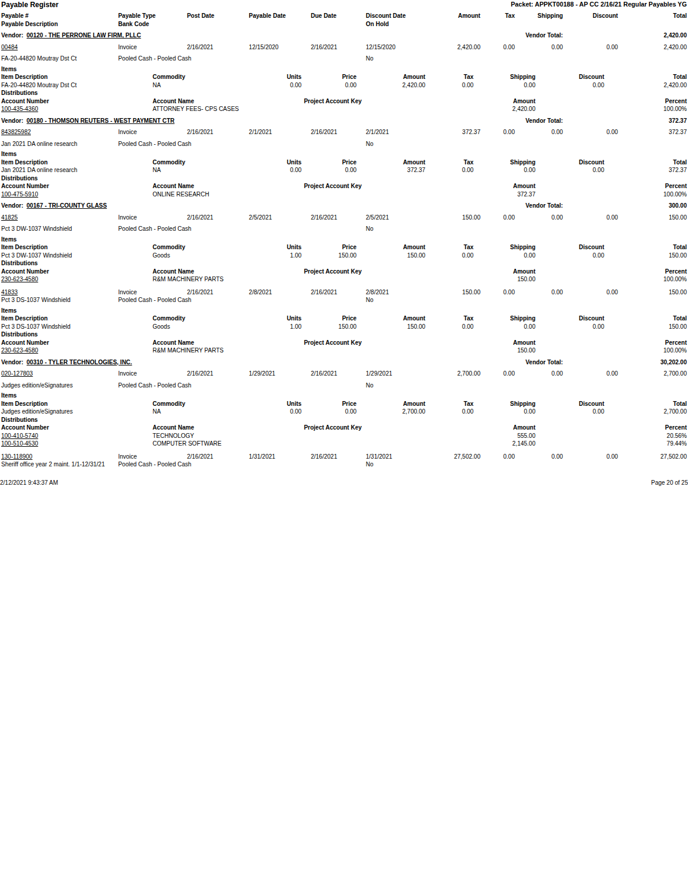| Payable Register | Packet: APPKT00188 - AP CC 2/16/21 Regular Payables YG |
| Payable # | Payable Type | Post Date | Payable Date | Due Date | Discount Date | Amount | Tax | Shipping | Discount | Total |
| Payable Description | Bank Code | | On Hold | |
| Vendor: 00120 - THE PERRONE LAW FIRM, PLLC | Vendor Total: | | 2,420.00 |
| 00484 | Invoice | 2/16/2021 | 12/15/2020 | 2/16/2021 | 12/15/2020 | 2,420.00 | 0.00 | 0.00 | 0.00 | 2,420.00 |
| FA-20-44820 Moutray Dst Ct | Pooled Cash - Pooled Cash | | No | |
| Items | |
| Item Description | Commodity | Units | Price | Amount | Tax | Shipping | Discount | Total |
| FA-20-44820 Moutray Dst Ct | NA | 0.00 | 0.00 | 2,420.00 | 0.00 | 0.00 | 0.00 | 2,420.00 |
| Distributions | |
| Account Number | Account Name | Project Account Key | Amount | Percent |
| 100-435-4360 | ATTORNEY FEES- CPS CASES | | 2,420.00 | 100.00% |
| Vendor: 00180 - THOMSON REUTERS - WEST PAYMENT CTR | Vendor Total: | | 372.37 |
| 843825982 | Invoice | 2/16/2021 | 2/1/2021 | 2/16/2021 | 2/1/2021 | 372.37 | 0.00 | 0.00 | 0.00 | 372.37 |
| Jan 2021 DA online research | Pooled Cash - Pooled Cash | | No | |
| Items | |
| Item Description | Commodity | Units | Price | Amount | Tax | Shipping | Discount | Total |
| Jan 2021 DA online research | NA | 0.00 | 0.00 | 372.37 | 0.00 | 0.00 | 0.00 | 372.37 |
| Distributions | |
| Account Number | Account Name | Project Account Key | Amount | Percent |
| 100-475-5910 | ONLINE RESEARCH | | 372.37 | 100.00% |
| Vendor: 00167 - TRI-COUNTY GLASS | Vendor Total: | | 300.00 |
| 41825 | Invoice | 2/16/2021 | 2/5/2021 | 2/16/2021 | 2/5/2021 | 150.00 | 0.00 | 0.00 | 0.00 | 150.00 |
| Pct 3 DW-1037 Windshield | Pooled Cash - Pooled Cash | | No | |
| Items | |
| Item Description | Commodity | Units | Price | Amount | Tax | Shipping | Discount | Total |
| Pct 3 DW-1037 Windshield | Goods | 1.00 | 150.00 | 150.00 | 0.00 | 0.00 | 0.00 | 150.00 |
| Distributions | |
| Account Number | Account Name | Project Account Key | Amount | Percent |
| 230-623-4580 | R&M MACHINERY PARTS | | 150.00 | 100.00% |
| 41833 | Invoice | 2/16/2021 | 2/8/2021 | 2/16/2021 | 2/8/2021 | 150.00 | 0.00 | 0.00 | 0.00 | 150.00 |
| Pct 3 DS-1037 Windshield | Pooled Cash - Pooled Cash | | No | |
| Items | |
| Item Description | Commodity | Units | Price | Amount | Tax | Shipping | Discount | Total |
| Pct 3 DS-1037 Windshield | Goods | 1.00 | 150.00 | 150.00 | 0.00 | 0.00 | 0.00 | 150.00 |
| Distributions | |
| Account Number | Account Name | Project Account Key | Amount | Percent |
| 230-623-4580 | R&M MACHINERY PARTS | | 150.00 | 100.00% |
| Vendor: 00310 - TYLER TECHNOLOGIES, INC. | Vendor Total: | | 30,202.00 |
| 020-127803 | Invoice | 2/16/2021 | 1/29/2021 | 2/16/2021 | 1/29/2021 | 2,700.00 | 0.00 | 0.00 | 0.00 | 2,700.00 |
| Judges edition/eSignatures | Pooled Cash - Pooled Cash | | No | |
| Items | |
| Item Description | Commodity | Units | Price | Amount | Tax | Shipping | Discount | Total |
| Judges edition/eSignatures | NA | 0.00 | 0.00 | 2,700.00 | 0.00 | 0.00 | 0.00 | 2,700.00 |
| Distributions | |
| Account Number | Account Name | Project Account Key | Amount | Percent |
| 100-410-5740 | TECHNOLOGY | | 555.00 | 20.56% |
| 100-510-4530 | COMPUTER SOFTWARE | | 2,145.00 | 79.44% |
| 130-118900 | Invoice | 2/16/2021 | 1/31/2021 | 2/16/2021 | 1/31/2021 | 27,502.00 | 0.00 | 0.00 | 0.00 | 27,502.00 |
| Sheriff office year 2 maint. 1/1-12/31/21 | Pooled Cash - Pooled Cash | | No | |
2/12/2021 9:43:37 AM
Page 20 of 25